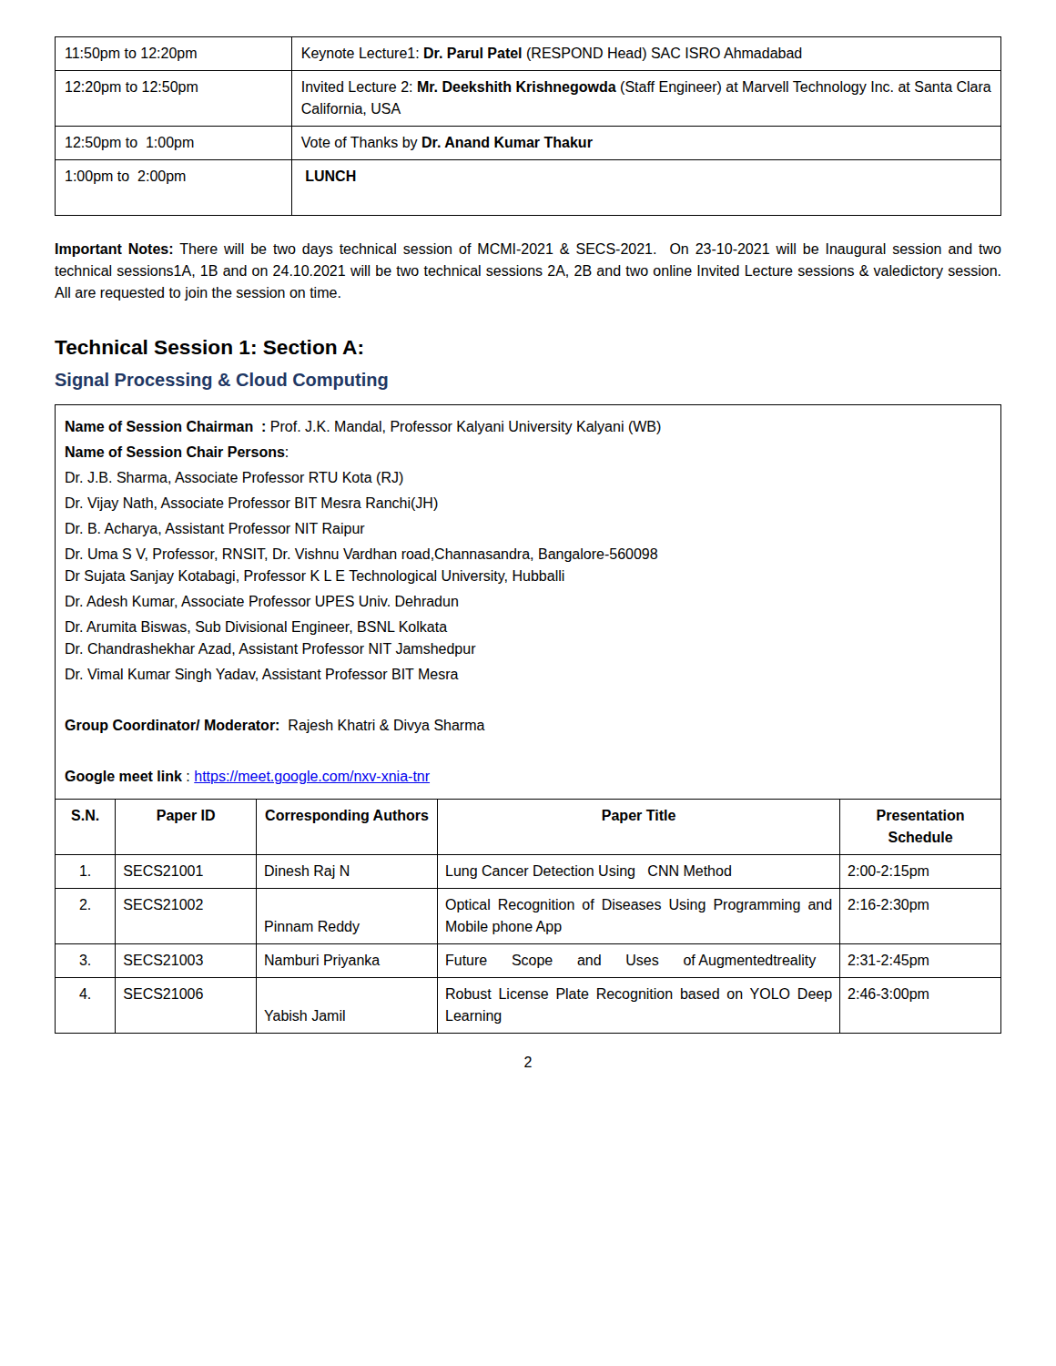| 11:50pm to 12:20pm | Keynote Lecture1: Dr. Parul Patel (RESPOND Head) SAC ISRO Ahmadabad |
| 12:20pm to 12:50pm | Invited Lecture 2: Mr. Deekshith Krishnegowda (Staff Engineer) at Marvell Technology Inc. at Santa Clara California, USA |
| 12:50pm to 1:00pm | Vote of Thanks by Dr. Anand Kumar Thakur |
| 1:00pm to 2:00pm | LUNCH |
Important Notes: There will be two days technical session of MCMI-2021 & SECS-2021. On 23-10-2021 will be Inaugural session and two technical sessions1A, 1B and on 24.10.2021 will be two technical sessions 2A, 2B and two online Invited Lecture sessions & valedictory session. All are requested to join the session on time.
Technical Session 1: Section A:
Signal Processing & Cloud Computing
Name of Session Chairman : Prof. J.K. Mandal, Professor Kalyani University Kalyani (WB)
Name of Session Chair Persons:
Dr. J.B. Sharma, Associate Professor RTU Kota (RJ)
Dr. Vijay Nath, Associate Professor BIT Mesra Ranchi(JH)
Dr. B. Acharya, Assistant Professor NIT Raipur
Dr. Uma S V, Professor, RNSIT, Dr. Vishnu Vardhan road,Channasandra, Bangalore-560098
Dr Sujata Sanjay Kotabagi, Professor K L E Technological University, Hubballi
Dr. Adesh Kumar, Associate Professor UPES Univ. Dehradun
Dr. Arumita Biswas, Sub Divisional Engineer, BSNL Kolkata
Dr. Chandrashekhar Azad, Assistant Professor NIT Jamshedpur
Dr. Vimal Kumar Singh Yadav, Assistant Professor BIT Mesra
Group Coordinator/ Moderator: Rajesh Khatri & Divya Sharma
Google meet link : https://meet.google.com/nxv-xnia-tnr
| S.N. | Paper ID | Corresponding Authors | Paper Title | Presentation Schedule |
| --- | --- | --- | --- | --- |
| 1. | SECS21001 | Dinesh Raj N | Lung Cancer Detection Using CNN Method | 2:00-2:15pm |
| 2. | SECS21002 | Pinnam Reddy | Optical Recognition of Diseases Using Programming and Mobile phone App | 2:16-2:30pm |
| 3. | SECS21003 | Namburi Priyanka | Future Scope and Uses of Augmentedtreality | 2:31-2:45pm |
| 4. | SECS21006 | Yabish Jamil | Robust License Plate Recognition based on YOLO Deep Learning | 2:46-3:00pm |
2